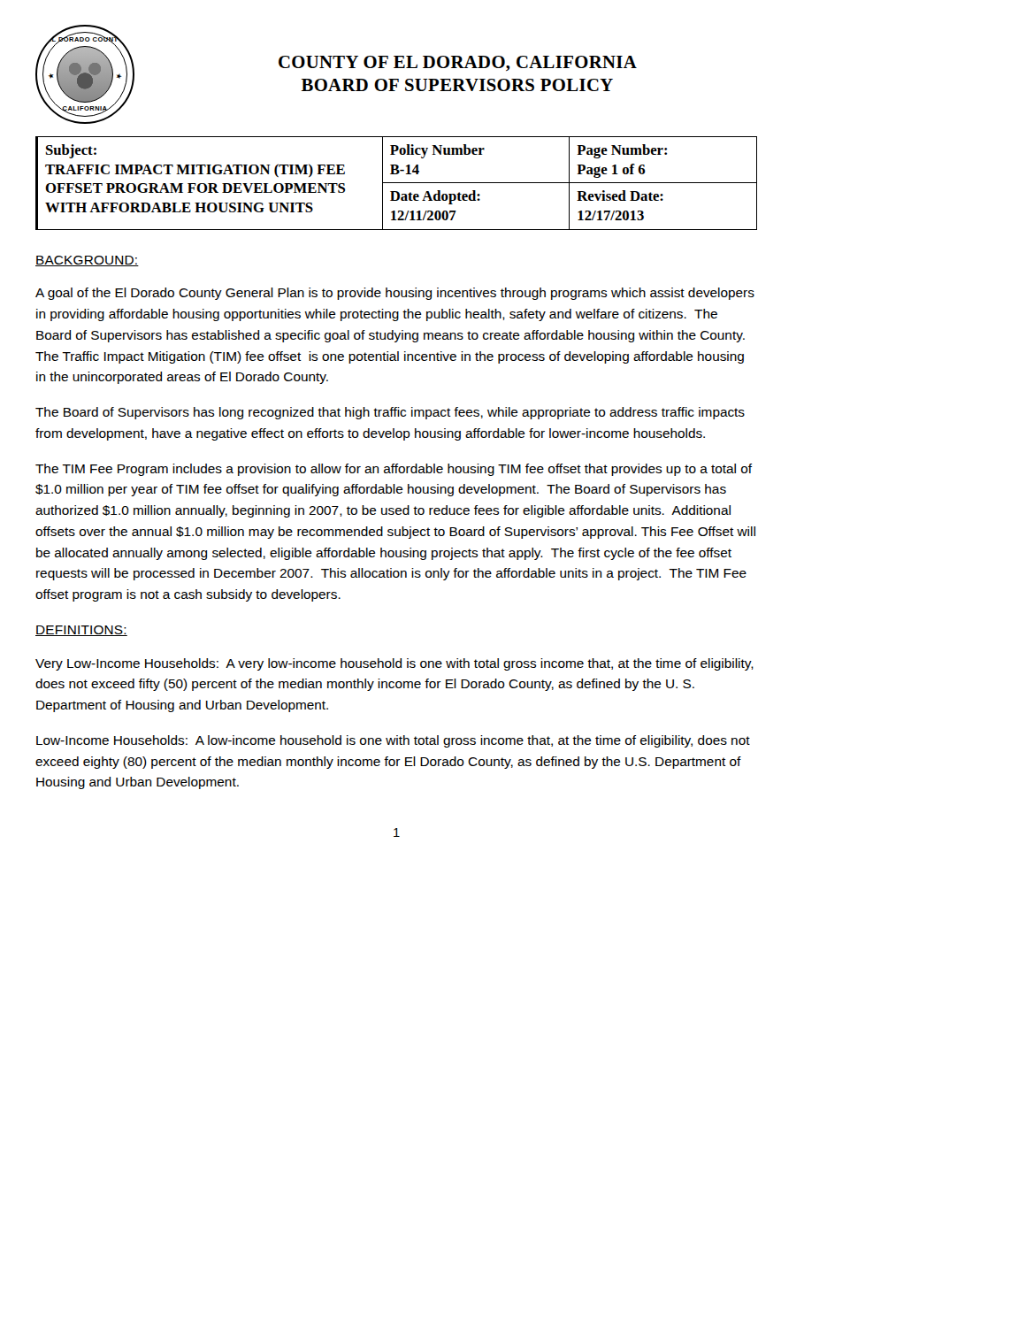EL DORADO COUNTY CALIFORNIA ★ ★
COUNTY OF EL DORADO, CALIFORNIA
BOARD OF SUPERVISORS POLICY
| Subject: TRAFFIC IMPACT MITIGATION (TIM) FEE OFFSET PROGRAM FOR DEVELOPMENTS WITH AFFORDABLE HOUSING UNITS | Policy Number B-14 | Page Number: Page 1 of 6 |
| Date Adopted: 12/11/2007 | Revised Date: 12/17/2013 |
BACKGROUND:
A goal of the El Dorado County General Plan is to provide housing incentives through programs which assist developers in providing affordable housing opportunities while protecting the public health, safety and welfare of citizens. The Board of Supervisors has established a specific goal of studying means to create affordable housing within the County. The Traffic Impact Mitigation (TIM) fee offset is one potential incentive in the process of developing affordable housing in the unincorporated areas of El Dorado County.
The Board of Supervisors has long recognized that high traffic impact fees, while appropriate to address traffic impacts from development, have a negative effect on efforts to develop housing affordable for lower-income households.
The TIM Fee Program includes a provision to allow for an affordable housing TIM fee offset that provides up to a total of $1.0 million per year of TIM fee offset for qualifying affordable housing development. The Board of Supervisors has authorized $1.0 million annually, beginning in 2007, to be used to reduce fees for eligible affordable units. Additional offsets over the annual $1.0 million may be recommended subject to Board of Supervisors’ approval. This Fee Offset will be allocated annually among selected, eligible affordable housing projects that apply. The first cycle of the fee offset requests will be processed in December 2007. This allocation is only for the affordable units in a project. The TIM Fee offset program is not a cash subsidy to developers.
DEFINITIONS:
Very Low-Income Households: A very low-income household is one with total gross income that, at the time of eligibility, does not exceed fifty (50) percent of the median monthly income for El Dorado County, as defined by the U. S. Department of Housing and Urban Development.
Low-Income Households: A low-income household is one with total gross income that, at the time of eligibility, does not exceed eighty (80) percent of the median monthly income for El Dorado County, as defined by the U.S. Department of Housing and Urban Development.
1